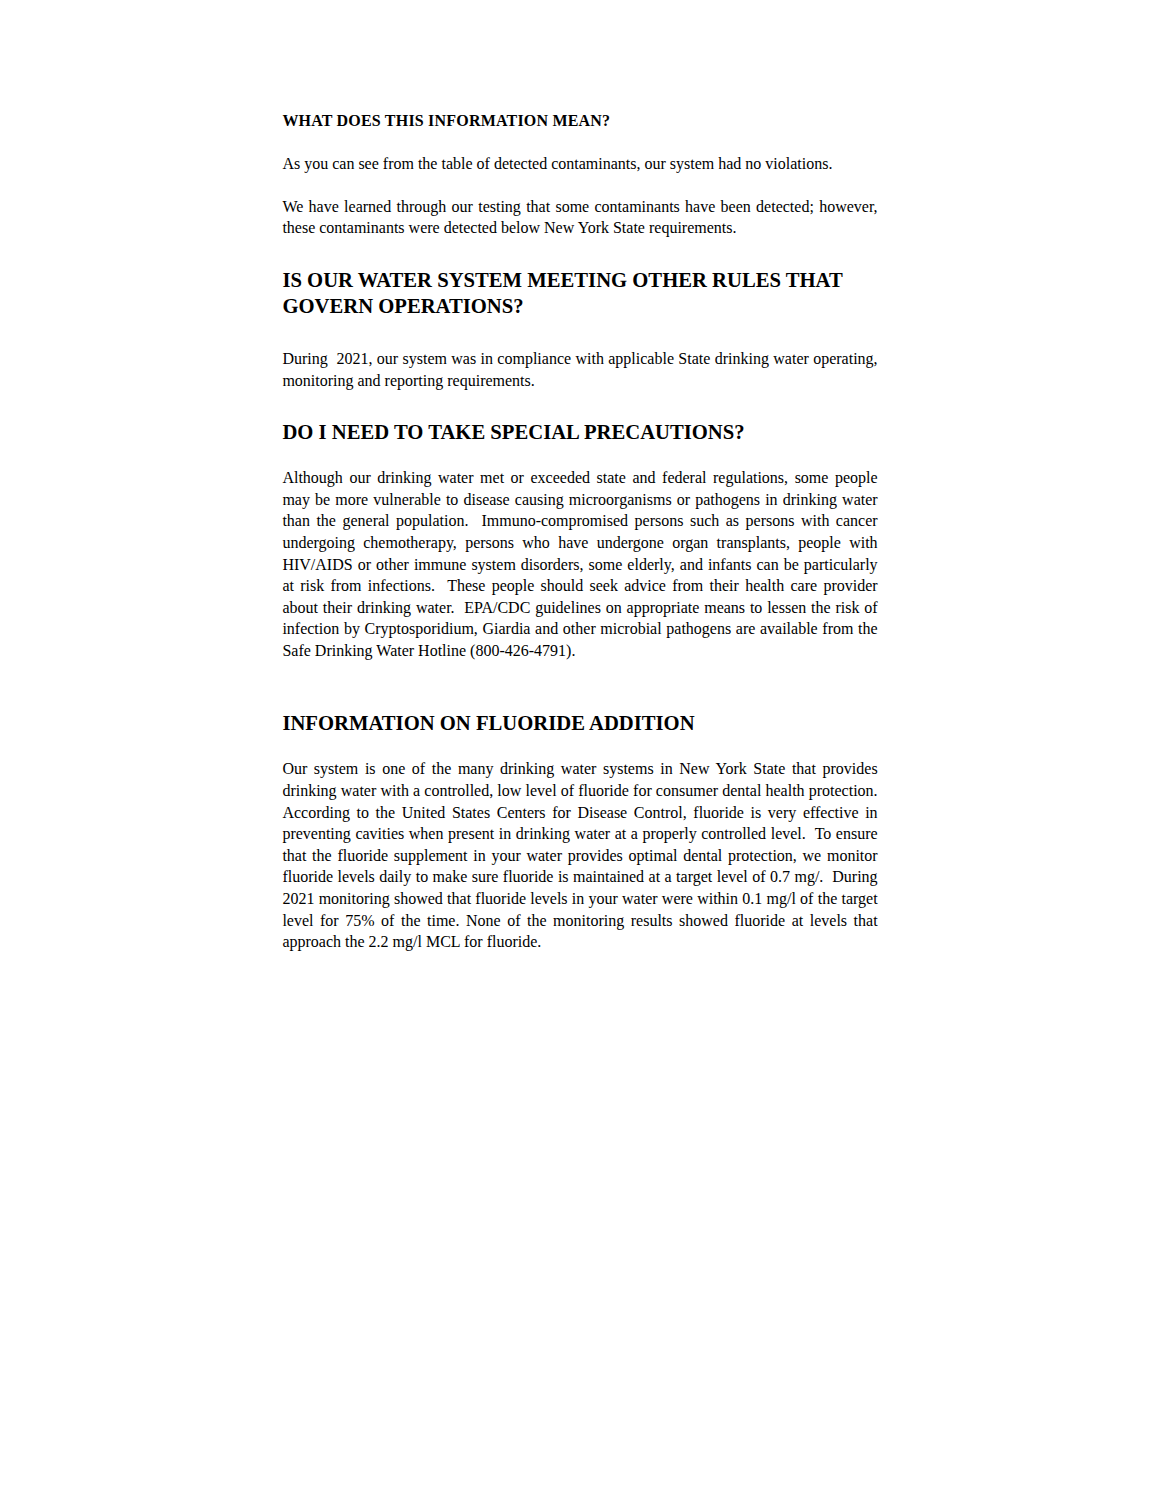What does this information mean?
As you can see from the table of detected contaminants, our system had no violations.
We have learned through our testing that some contaminants have been detected; however, these contaminants were detected below New York State requirements.
Is our water system meeting other rules that govern operations?
During 2021, our system was in compliance with applicable State drinking water operating, monitoring and reporting requirements.
Do I need to take special precautions?
Although our drinking water met or exceeded state and federal regulations, some people may be more vulnerable to disease causing microorganisms or pathogens in drinking water than the general population. Immuno-compromised persons such as persons with cancer undergoing chemotherapy, persons who have undergone organ transplants, people with HIV/AIDS or other immune system disorders, some elderly, and infants can be particularly at risk from infections. These people should seek advice from their health care provider about their drinking water. EPA/CDC guidelines on appropriate means to lessen the risk of infection by Cryptosporidium, Giardia and other microbial pathogens are available from the Safe Drinking Water Hotline (800-426-4791).
Information on fluoride addition
Our system is one of the many drinking water systems in New York State that provides drinking water with a controlled, low level of fluoride for consumer dental health protection. According to the United States Centers for Disease Control, fluoride is very effective in preventing cavities when present in drinking water at a properly controlled level. To ensure that the fluoride supplement in your water provides optimal dental protection, we monitor fluoride levels daily to make sure fluoride is maintained at a target level of 0.7 mg/. During 2021 monitoring showed that fluoride levels in your water were within 0.1 mg/l of the target level for 75% of the time. None of the monitoring results showed fluoride at levels that approach the 2.2 mg/l MCL for fluoride.